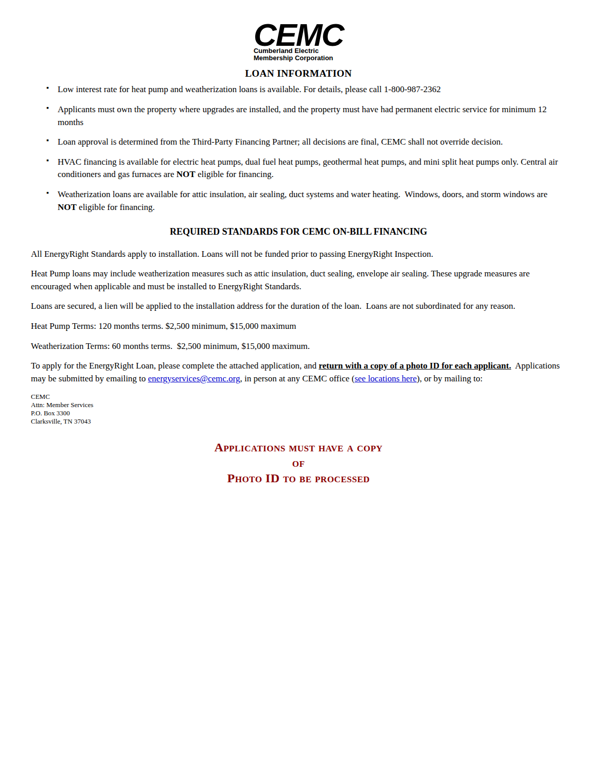CEMC
Cumberland Electric
Membership Corporation
LOAN INFORMATION
Low interest rate for heat pump and weatherization loans is available. For details, please call 1-800-987-2362
Applicants must own the property where upgrades are installed, and the property must have had permanent electric service for minimum 12 months
Loan approval is determined from the Third-Party Financing Partner; all decisions are final, CEMC shall not override decision.
HVAC financing is available for electric heat pumps, dual fuel heat pumps, geothermal heat pumps, and mini split heat pumps only. Central air conditioners and gas furnaces are NOT eligible for financing.
Weatherization loans are available for attic insulation, air sealing, duct systems and water heating. Windows, doors, and storm windows are NOT eligible for financing.
REQUIRED STANDARDS FOR CEMC ON-BILL FINANCING
All EnergyRight Standards apply to installation. Loans will not be funded prior to passing EnergyRight Inspection.
Heat Pump loans may include weatherization measures such as attic insulation, duct sealing, envelope air sealing. These upgrade measures are encouraged when applicable and must be installed to EnergyRight Standards.
Loans are secured, a lien will be applied to the installation address for the duration of the loan. Loans are not subordinated for any reason.
Heat Pump Terms: 120 months terms. $2,500 minimum, $15,000 maximum
Weatherization Terms: 60 months terms. $2,500 minimum, $15,000 maximum.
To apply for the EnergyRight Loan, please complete the attached application, and return with a copy of a photo ID for each applicant. Applications may be submitted by emailing to energyservices@cemc.org, in person at any CEMC office (see locations here), or by mailing to:
CEMC
Attn: Member Services
P.O. Box 3300
Clarksville, TN 37043
Applications must have a copy
of
Photo ID to be processed